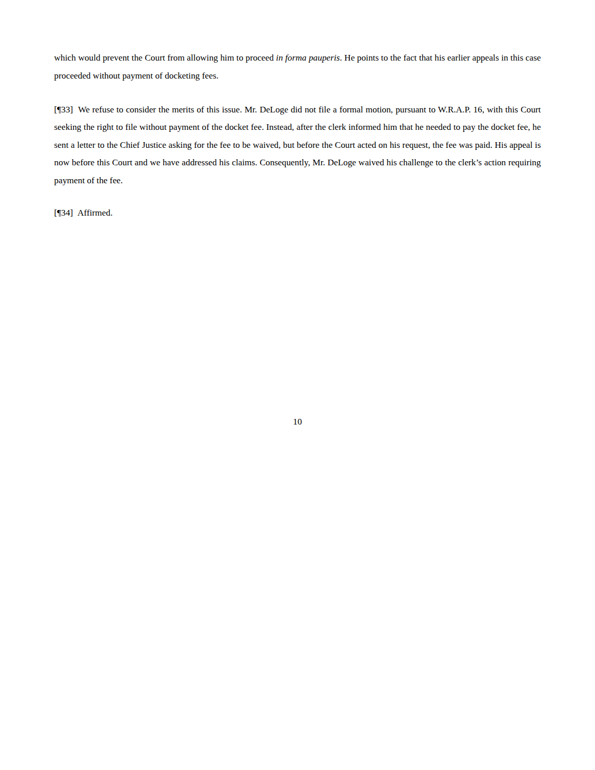which would prevent the Court from allowing him to proceed in forma pauperis. He points to the fact that his earlier appeals in this case proceeded without payment of docketing fees.
[¶33] We refuse to consider the merits of this issue. Mr. DeLoge did not file a formal motion, pursuant to W.R.A.P. 16, with this Court seeking the right to file without payment of the docket fee. Instead, after the clerk informed him that he needed to pay the docket fee, he sent a letter to the Chief Justice asking for the fee to be waived, but before the Court acted on his request, the fee was paid. His appeal is now before this Court and we have addressed his claims. Consequently, Mr. DeLoge waived his challenge to the clerk’s action requiring payment of the fee.
[¶34] Affirmed.
10